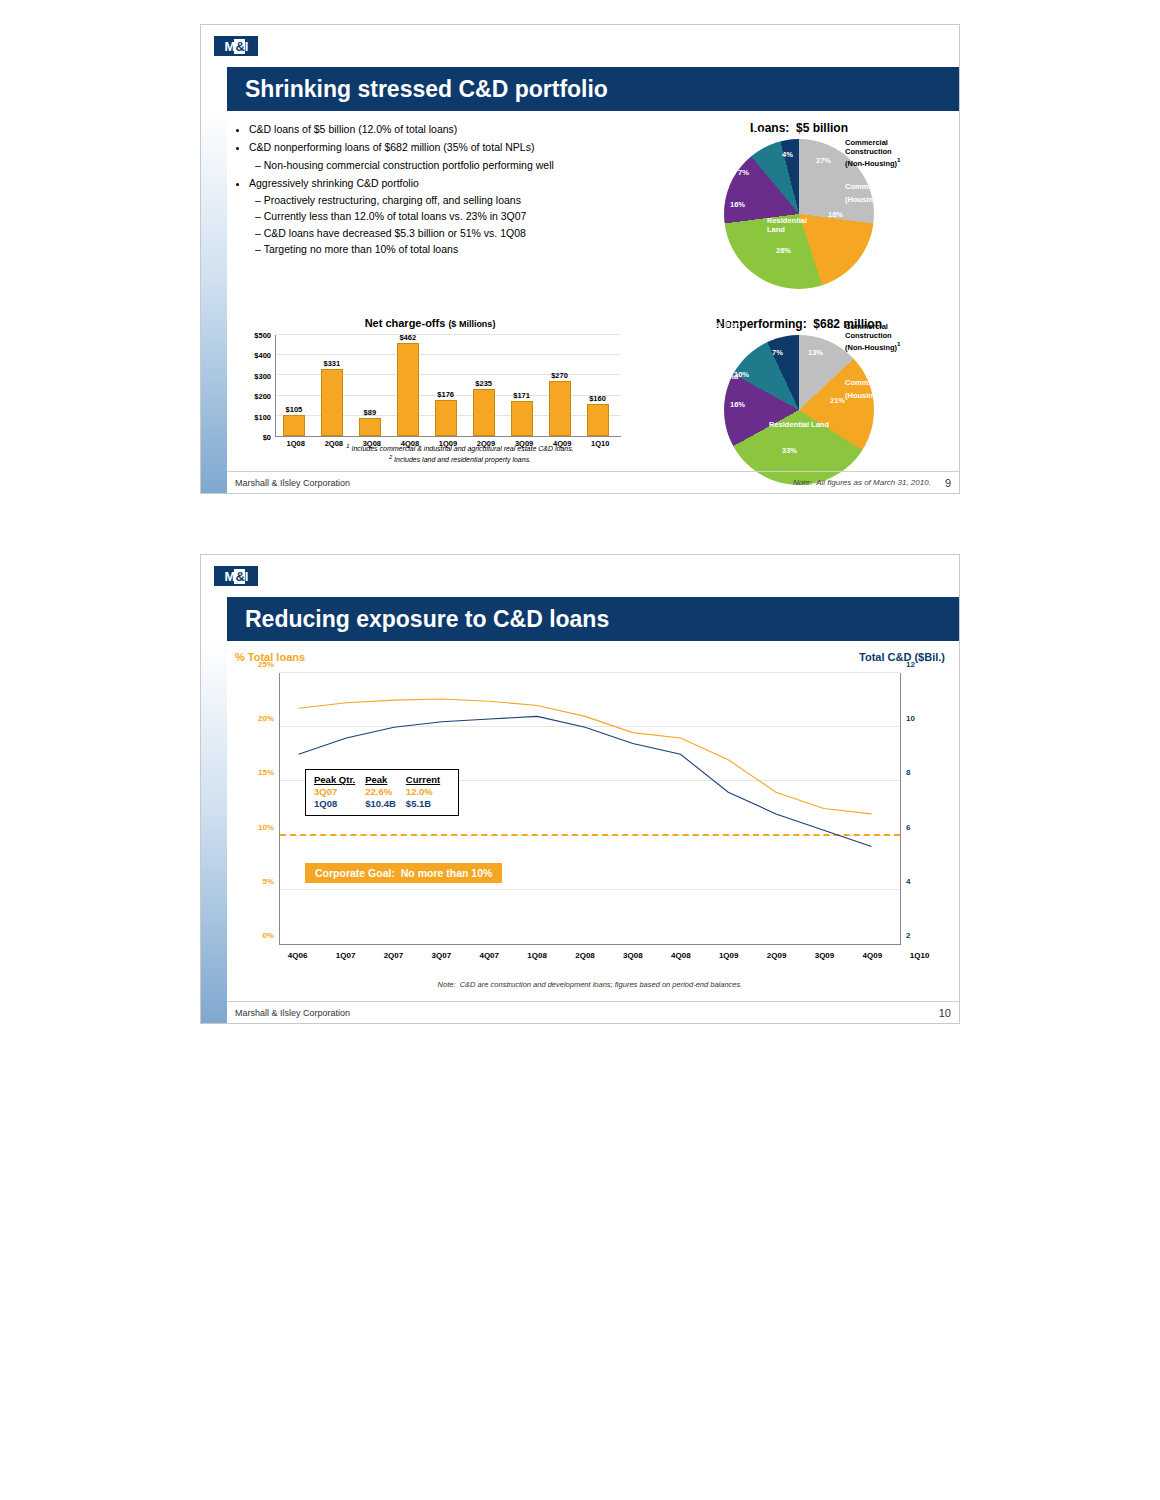M&I
Shrinking stressed C&D portfolio
C&D loans of $5 billion (12.0% of total loans)
C&D nonperforming loans of $682 million (35% of total NPLs)
Non-housing commercial construction portfolio performing well
Aggressively shrinking C&D portfolio
Proactively restructuring, charging off, and selling loans
Currently less than 12.0% of total loans vs. 23% in 3Q07
C&D loans have decreased $5.3 billion or 51% vs. 1Q08
Targeting no more than 10% of total loans
Net charge-offs ($ Millions)
$105
$331
$89
$462
$176
$235
$171
$270
$160
$500
$400
$300
$200
$100
$0
1Q08 2Q08 3Q08 4Q08 1Q09 2Q09 3Q09 4Q09 1Q10
1 Includes commercial & industrial and agricultural real estate C&D loans.
2 Includes land and residential property loans.
Loans: $5 billion
27%
18%
28%
16%
7%
4%
Commercial
Construction
(Non-Housing)1
Comm. Con.
(Housing)2
Residential
Land
Comm.
Land
R.C.D.
R.C.I.
Nonperforming: $682 million
13%
21%
33%
16%
10%
7%
Commercial
Construction
(Non-Housing)1
Comm. Con.
(Housing)2
Residential Land
Comm. Land
Resi. Con.
Developers
Resi. Con.
Indiv.
Marshall & Ilsley Corporation
Note: All figures as of March 31, 2010.
9
M&I
Reducing exposure to C&D loans
% Total loans
Total C&D ($Bil.)
0%
5%
10%
15%
20%
25%
2
4
6
8
10
12
| Peak Qtr. | Peak | Current |
| --- | --- | --- |
| 3Q07 | 22.6% | 12.0% |
| 1Q08 | $10.4B | $5.1B |
Corporate Goal: No more than 10%
4Q06 1Q07 2Q07 3Q07 4Q07 1Q08 2Q08 3Q08 4Q08 1Q09 2Q09 3Q09 4Q09 1Q10
Note: C&D are construction and development loans; figures based on period-end balances.
Marshall & Ilsley Corporation
10